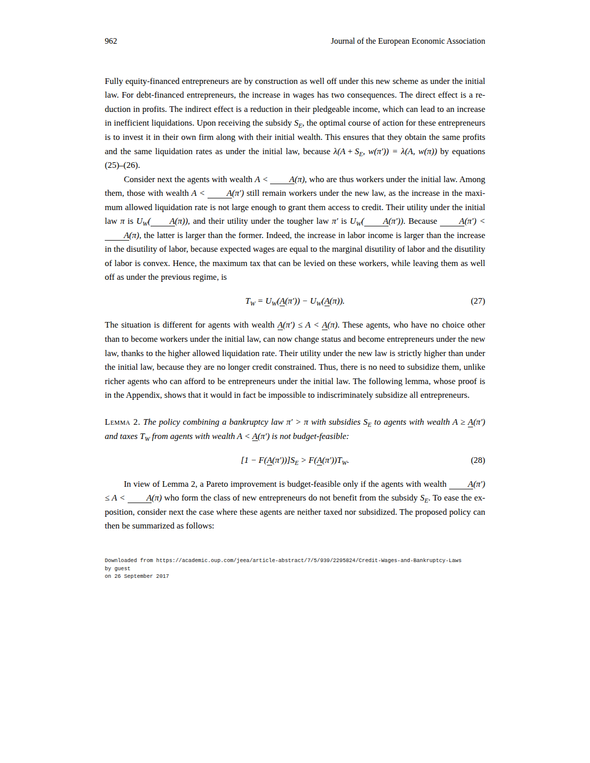962 Journal of the European Economic Association
Fully equity-financed entrepreneurs are by construction as well off under this new scheme as under the initial law. For debt-financed entrepreneurs, the increase in wages has two consequences. The direct effect is a reduction in profits. The indirect effect is a reduction in their pledgeable income, which can lead to an increase in inefficient liquidations. Upon receiving the subsidy SE, the optimal course of action for these entrepreneurs is to invest it in their own firm along with their initial wealth. This ensures that they obtain the same profits and the same liquidation rates as under the initial law, because λ(A + SE, w(π′)) = λ(A, w(π)) by equations (25)–(26).
Consider next the agents with wealth A < A(π), who are thus workers under the initial law. Among them, those with wealth A < A(π′) still remain workers under the new law, as the increase in the maximum allowed liquidation rate is not large enough to grant them access to credit. Their utility under the initial law π is UW(A(π)), and their utility under the tougher law π′ is UW(A(π′)). Because A(π′) < A(π), the latter is larger than the former. Indeed, the increase in labor income is larger than the increase in the disutility of labor, because expected wages are equal to the marginal disutility of labor and the disutility of labor is convex. Hence, the maximum tax that can be levied on these workers, while leaving them as well off as under the previous regime, is
TW = UW(A(π′)) − UW(A(π)). (27)
The situation is different for agents with wealth A(π′) ≤ A < A(π). These agents, who have no choice other than to become workers under the initial law, can now change status and become entrepreneurs under the new law, thanks to the higher allowed liquidation rate. Their utility under the new law is strictly higher than under the initial law, because they are no longer credit constrained. Thus, there is no need to subsidize them, unlike richer agents who can afford to be entrepreneurs under the initial law. The following lemma, whose proof is in the Appendix, shows that it would in fact be impossible to indiscriminately subsidize all entrepreneurs.
Lemma 2. The policy combining a bankruptcy law π′ > π with subsidies SE to agents with wealth A ≥ A(π′) and taxes TW from agents with wealth A < A(π′) is not budget-feasible:
[1 − F(A(π′))]SE > F(A(π′))TW. (28)
In view of Lemma 2, a Pareto improvement is budget-feasible only if the agents with wealth A(π′) ≤ A < A(π) who form the class of new entrepreneurs do not benefit from the subsidy SE. To ease the exposition, consider next the case where these agents are neither taxed nor subsidized. The proposed policy can then be summarized as follows:
Downloaded from https://academic.oup.com/jeea/article-abstract/7/5/939/2295824/Credit-Wages-and-Bankruptcy-Laws
by guest
on 26 September 2017